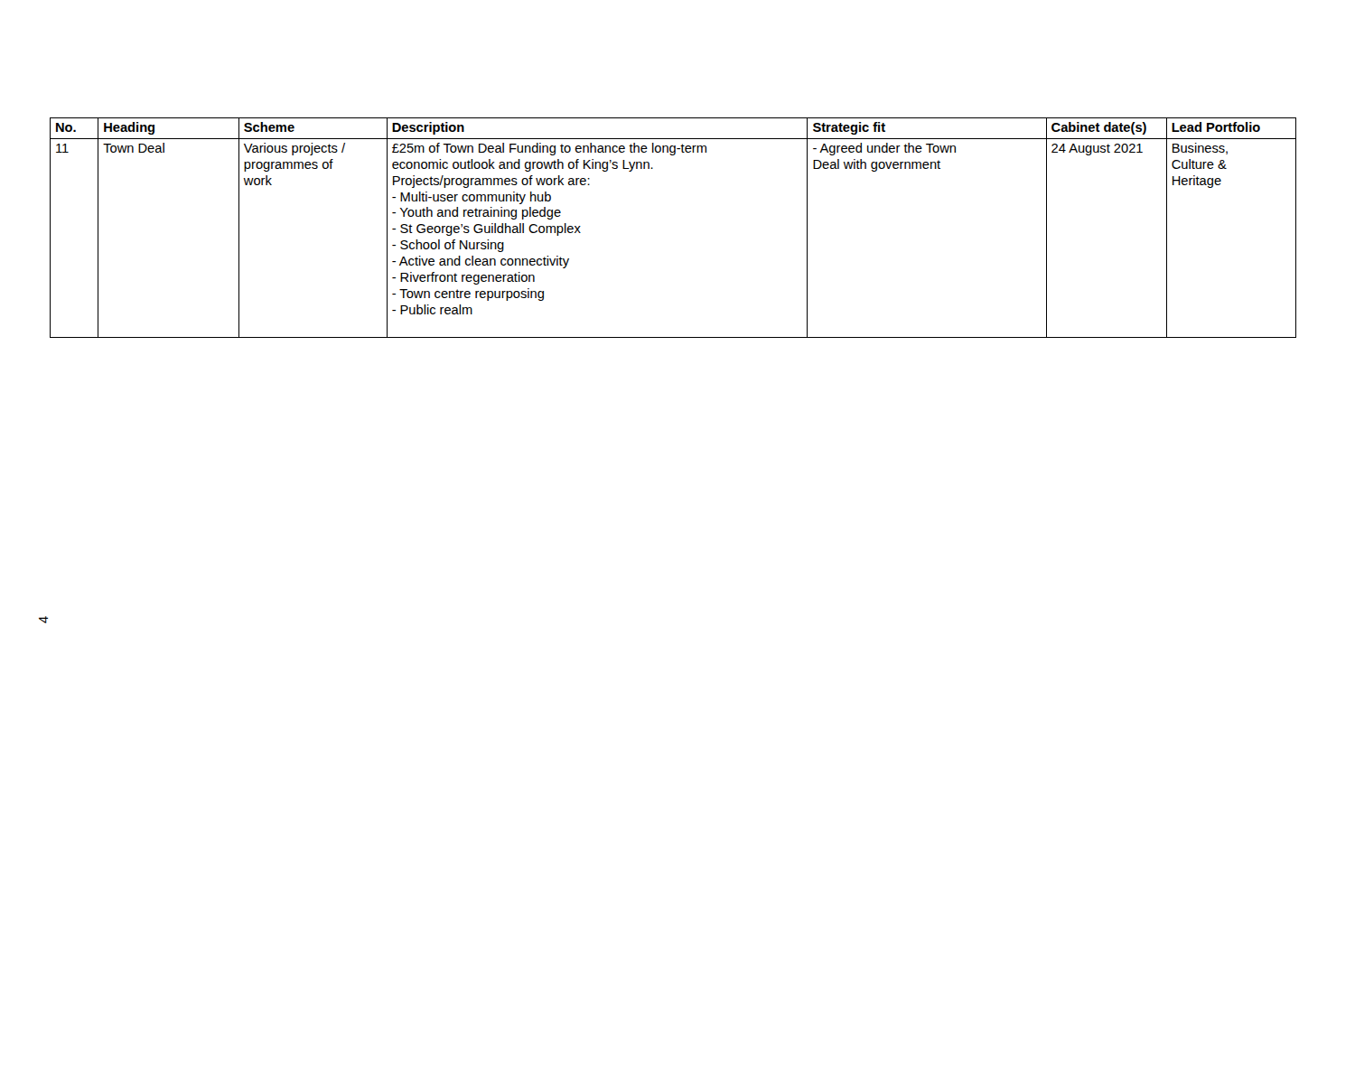| No. | Heading | Scheme | Description | Strategic fit | Cabinet date(s) | Lead Portfolio |
| --- | --- | --- | --- | --- | --- | --- |
| 11 | Town Deal | Various projects / programmes of work | £25m of Town Deal Funding to enhance the long-term economic outlook and growth of King’s Lynn. Projects/programmes of work are: - Multi-user community hub - Youth and retraining pledge - St George’s Guildhall Complex - School of Nursing - Active and clean connectivity - Riverfront regeneration - Town centre repurposing - Public realm | - Agreed under the Town Deal with government | 24 August 2021 | Business, Culture & Heritage |
4